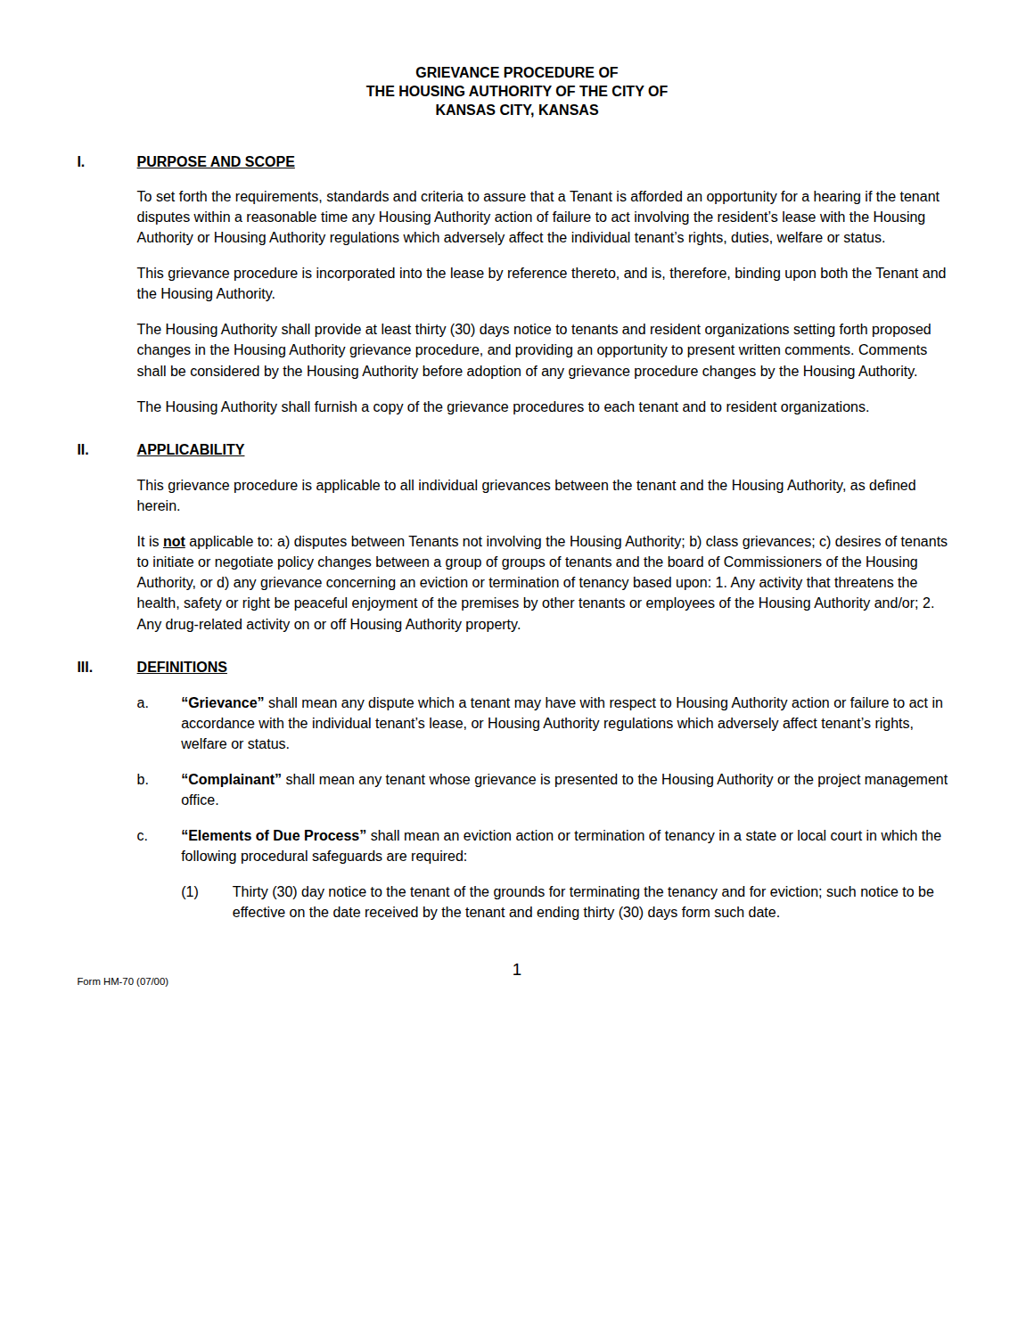GRIEVANCE PROCEDURE OF
THE HOUSING AUTHORITY OF THE CITY OF
KANSAS CITY, KANSAS
I. PURPOSE AND SCOPE
To set forth the requirements, standards and criteria to assure that a Tenant is afforded an opportunity for a hearing if the tenant disputes within a reasonable time any Housing Authority action of failure to act involving the resident’s lease with the Housing Authority or Housing Authority regulations which adversely affect the individual tenant’s rights, duties, welfare or status.
This grievance procedure is incorporated into the lease by reference thereto, and is, therefore, binding upon both the Tenant and the Housing Authority.
The Housing Authority shall provide at least thirty (30) days notice to tenants and resident organizations setting forth proposed changes in the Housing Authority grievance procedure, and providing an opportunity to present written comments. Comments shall be considered by the Housing Authority before adoption of any grievance procedure changes by the Housing Authority.
The Housing Authority shall furnish a copy of the grievance procedures to each tenant and to resident organizations.
II. APPLICABILITY
This grievance procedure is applicable to all individual grievances between the tenant and the Housing Authority, as defined herein.
It is not applicable to: a) disputes between Tenants not involving the Housing Authority; b) class grievances; c) desires of tenants to initiate or negotiate policy changes between a group of groups of tenants and the board of Commissioners of the Housing Authority, or d) any grievance concerning an eviction or termination of tenancy based upon: 1. Any activity that threatens the health, safety or right be peaceful enjoyment of the premises by other tenants or employees of the Housing Authority and/or; 2. Any drug-related activity on or off Housing Authority property.
III. DEFINITIONS
a. “Grievance” shall mean any dispute which a tenant may have with respect to Housing Authority action or failure to act in accordance with the individual tenant’s lease, or Housing Authority regulations which adversely affect tenant’s rights, welfare or status.
b. “Complainant” shall mean any tenant whose grievance is presented to the Housing Authority or the project management office.
c. “Elements of Due Process” shall mean an eviction action or termination of tenancy in a state or local court in which the following procedural safeguards are required:
(1) Thirty (30) day notice to the tenant of the grounds for terminating the tenancy and for eviction; such notice to be effective on the date received by the tenant and ending thirty (30) days form such date.
Form HM-70 (07/00)
1